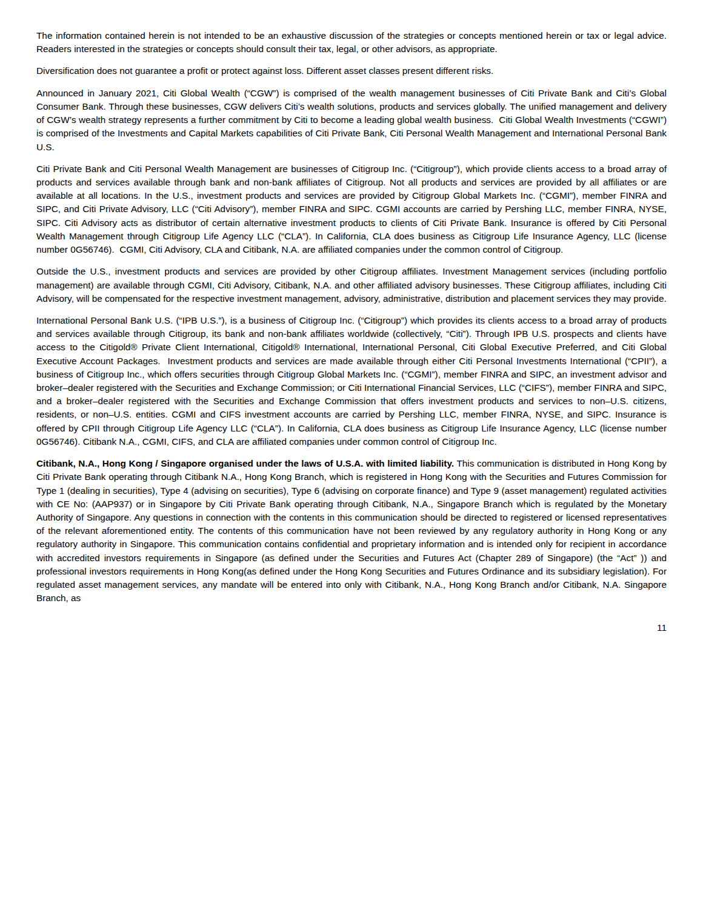The information contained herein is not intended to be an exhaustive discussion of the strategies or concepts mentioned herein or tax or legal advice. Readers interested in the strategies or concepts should consult their tax, legal, or other advisors, as appropriate.
Diversification does not guarantee a profit or protect against loss. Different asset classes present different risks.
Announced in January 2021, Citi Global Wealth (“CGW”) is comprised of the wealth management businesses of Citi Private Bank and Citi’s Global Consumer Bank. Through these businesses, CGW delivers Citi’s wealth solutions, products and services globally. The unified management and delivery of CGW’s wealth strategy represents a further commitment by Citi to become a leading global wealth business. Citi Global Wealth Investments (“CGWI”) is comprised of the Investments and Capital Markets capabilities of Citi Private Bank, Citi Personal Wealth Management and International Personal Bank U.S.
Citi Private Bank and Citi Personal Wealth Management are businesses of Citigroup Inc. (“Citigroup”), which provide clients access to a broad array of products and services available through bank and non-bank affiliates of Citigroup. Not all products and services are provided by all affiliates or are available at all locations. In the U.S., investment products and services are provided by Citigroup Global Markets Inc. (“CGMI”), member FINRA and SIPC, and Citi Private Advisory, LLC (“Citi Advisory”), member FINRA and SIPC. CGMI accounts are carried by Pershing LLC, member FINRA, NYSE, SIPC. Citi Advisory acts as distributor of certain alternative investment products to clients of Citi Private Bank. Insurance is offered by Citi Personal Wealth Management through Citigroup Life Agency LLC (“CLA”). In California, CLA does business as Citigroup Life Insurance Agency, LLC (license number 0G56746). CGMI, Citi Advisory, CLA and Citibank, N.A. are affiliated companies under the common control of Citigroup.
Outside the U.S., investment products and services are provided by other Citigroup affiliates. Investment Management services (including portfolio management) are available through CGMI, Citi Advisory, Citibank, N.A. and other affiliated advisory businesses. These Citigroup affiliates, including Citi Advisory, will be compensated for the respective investment management, advisory, administrative, distribution and placement services they may provide.
International Personal Bank U.S. (“IPB U.S.”), is a business of Citigroup Inc. (“Citigroup”) which provides its clients access to a broad array of products and services available through Citigroup, its bank and non-bank affiliates worldwide (collectively, “Citi”). Through IPB U.S. prospects and clients have access to the Citigold® Private Client International, Citigold® International, International Personal, Citi Global Executive Preferred, and Citi Global Executive Account Packages. Investment products and services are made available through either Citi Personal Investments International (“CPII”), a business of Citigroup Inc., which offers securities through Citigroup Global Markets Inc. (“CGMI”), member FINRA and SIPC, an investment advisor and broker–dealer registered with the Securities and Exchange Commission; or Citi International Financial Services, LLC (“CIFS”), member FINRA and SIPC, and a broker–dealer registered with the Securities and Exchange Commission that offers investment products and services to non–U.S. citizens, residents, or non–U.S. entities. CGMI and CIFS investment accounts are carried by Pershing LLC, member FINRA, NYSE, and SIPC. Insurance is offered by CPII through Citigroup Life Agency LLC (“CLA”). In California, CLA does business as Citigroup Life Insurance Agency, LLC (license number 0G56746). Citibank N.A., CGMI, CIFS, and CLA are affiliated companies under common control of Citigroup Inc.
Citibank, N.A., Hong Kong / Singapore organised under the laws of U.S.A. with limited liability. This communication is distributed in Hong Kong by Citi Private Bank operating through Citibank N.A., Hong Kong Branch, which is registered in Hong Kong with the Securities and Futures Commission for Type 1 (dealing in securities), Type 4 (advising on securities), Type 6 (advising on corporate finance) and Type 9 (asset management) regulated activities with CE No: (AAP937) or in Singapore by Citi Private Bank operating through Citibank, N.A., Singapore Branch which is regulated by the Monetary Authority of Singapore. Any questions in connection with the contents in this communication should be directed to registered or licensed representatives of the relevant aforementioned entity. The contents of this communication have not been reviewed by any regulatory authority in Hong Kong or any regulatory authority in Singapore. This communication contains confidential and proprietary information and is intended only for recipient in accordance with accredited investors requirements in Singapore (as defined under the Securities and Futures Act (Chapter 289 of Singapore) (the “Act” )) and professional investors requirements in Hong Kong(as defined under the Hong Kong Securities and Futures Ordinance and its subsidiary legislation). For regulated asset management services, any mandate will be entered into only with Citibank, N.A., Hong Kong Branch and/or Citibank, N.A. Singapore Branch, as
11